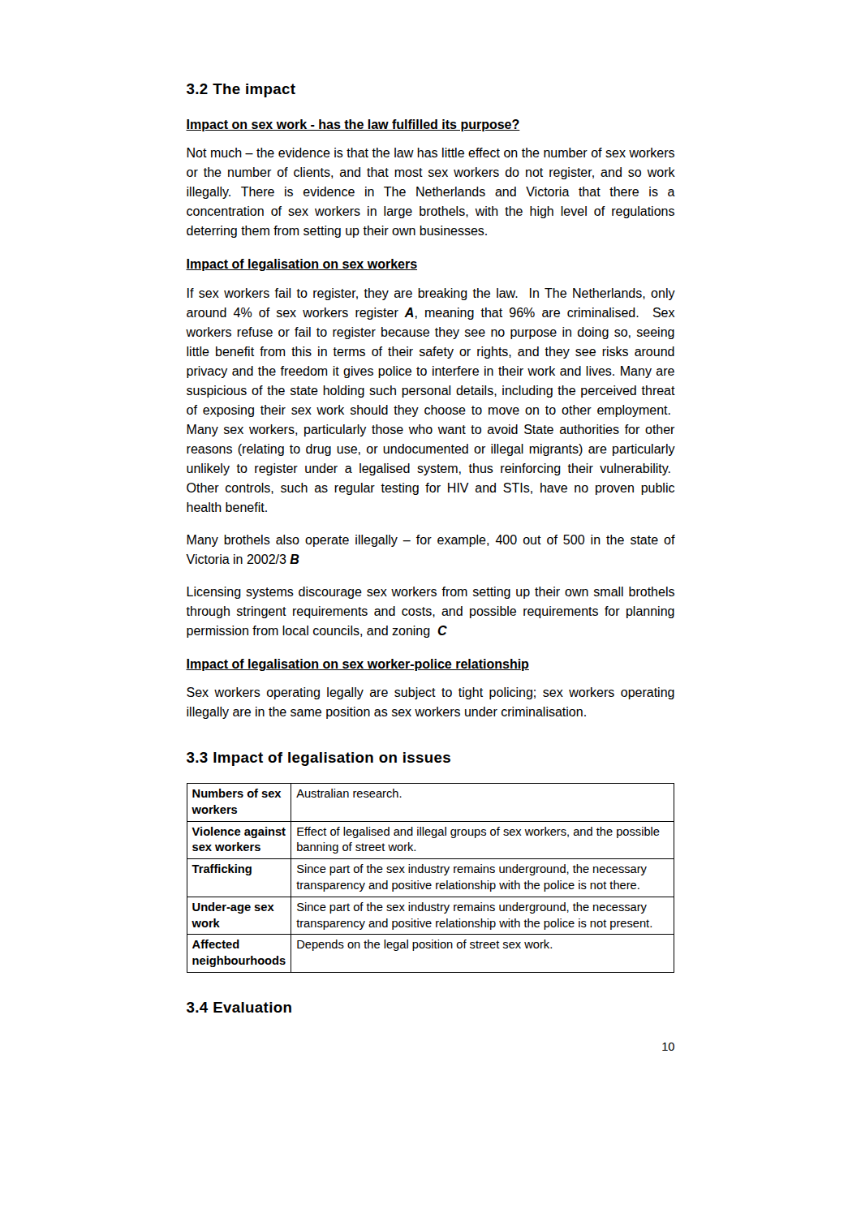3.2 The impact
Impact on sex work - has the law fulfilled its purpose?
Not much – the evidence is that the law has little effect on the number of sex workers or the number of clients, and that most sex workers do not register, and so work illegally. There is evidence in The Netherlands and Victoria that there is a concentration of sex workers in large brothels, with the high level of regulations deterring them from setting up their own businesses.
Impact of legalisation on sex workers
If sex workers fail to register, they are breaking the law. In The Netherlands, only around 4% of sex workers register A, meaning that 96% are criminalised. Sex workers refuse or fail to register because they see no purpose in doing so, seeing little benefit from this in terms of their safety or rights, and they see risks around privacy and the freedom it gives police to interfere in their work and lives. Many are suspicious of the state holding such personal details, including the perceived threat of exposing their sex work should they choose to move on to other employment. Many sex workers, particularly those who want to avoid State authorities for other reasons (relating to drug use, or undocumented or illegal migrants) are particularly unlikely to register under a legalised system, thus reinforcing their vulnerability. Other controls, such as regular testing for HIV and STIs, have no proven public health benefit.
Many brothels also operate illegally – for example, 400 out of 500 in the state of Victoria in 2002/3 B
Licensing systems discourage sex workers from setting up their own small brothels through stringent requirements and costs, and possible requirements for planning permission from local councils, and zoning C
Impact of legalisation on sex worker-police relationship
Sex workers operating legally are subject to tight policing; sex workers operating illegally are in the same position as sex workers under criminalisation.
3.3 Impact of legalisation on issues
| Numbers of sex workers | Australian research. |
| Violence against sex workers | Effect of legalised and illegal groups of sex workers, and the possible banning of street work. |
| Trafficking | Since part of the sex industry remains underground, the necessary transparency and positive relationship with the police is not there. |
| Under-age sex work | Since part of the sex industry remains underground, the necessary transparency and positive relationship with the police is not present. |
| Affected neighbourhoods | Depends on the legal position of street sex work. |
3.4 Evaluation
10